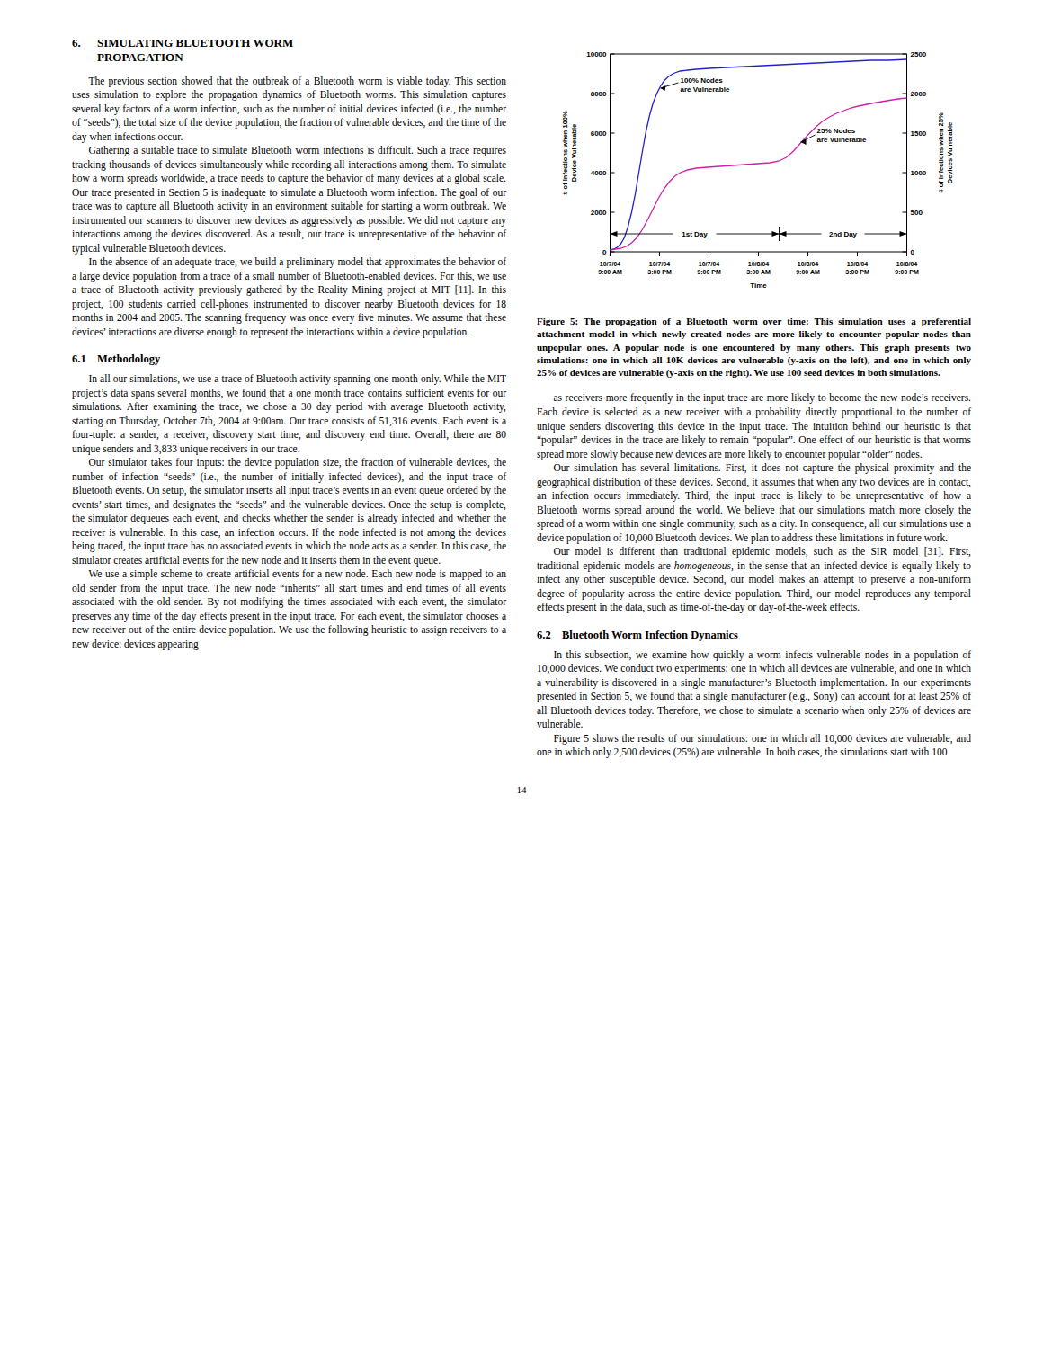6. SIMULATING BLUETOOTH WORM
PROPAGATION
The previous section showed that the outbreak of a Bluetooth worm is viable today. This section uses simulation to explore the propagation dynamics of Bluetooth worms. This simulation captures several key factors of a worm infection, such as the number of initial devices infected (i.e., the number of “seeds”), the total size of the device population, the fraction of vulnerable devices, and the time of the day when infections occur.
Gathering a suitable trace to simulate Bluetooth worm infections is difficult. Such a trace requires tracking thousands of devices simultaneously while recording all interactions among them. To simulate how a worm spreads worldwide, a trace needs to capture the behavior of many devices at a global scale. Our trace presented in Section 5 is inadequate to simulate a Bluetooth worm infection. The goal of our trace was to capture all Bluetooth activity in an environment suitable for starting a worm outbreak. We instrumented our scanners to discover new devices as aggressively as possible. We did not capture any interactions among the devices discovered. As a result, our trace is unrepresentative of the behavior of typical vulnerable Bluetooth devices.
In the absence of an adequate trace, we build a preliminary model that approximates the behavior of a large device population from a trace of a small number of Bluetooth-enabled devices. For this, we use a trace of Bluetooth activity previously gathered by the Reality Mining project at MIT [11]. In this project, 100 students carried cell-phones instrumented to discover nearby Bluetooth devices for 18 months in 2004 and 2005. The scanning frequency was once every five minutes. We assume that these devices’ interactions are diverse enough to represent the interactions within a device population.
6.1 Methodology
In all our simulations, we use a trace of Bluetooth activity spanning one month only. While the MIT project’s data spans several months, we found that a one month trace contains sufficient events for our simulations. After examining the trace, we chose a 30 day period with average Bluetooth activity, starting on Thursday, October 7th, 2004 at 9:00am. Our trace consists of 51,316 events. Each event is a four-tuple: a sender, a receiver, discovery start time, and discovery end time. Overall, there are 80 unique senders and 3,833 unique receivers in our trace.
Our simulator takes four inputs: the device population size, the fraction of vulnerable devices, the number of infection “seeds” (i.e., the number of initially infected devices), and the input trace of Bluetooth events. On setup, the simulator inserts all input trace’s events in an event queue ordered by the events’ start times, and designates the “seeds” and the vulnerable devices. Once the setup is complete, the simulator dequeues each event, and checks whether the sender is already infected and whether the receiver is vulnerable. In this case, an infection occurs. If the node infected is not among the devices being traced, the input trace has no associated events in which the node acts as a sender. In this case, the simulator creates artificial events for the new node and it inserts them in the event queue.
We use a simple scheme to create artificial events for a new node. Each new node is mapped to an old sender from the input trace. The new node “inherits” all start times and end times of all events associated with the old sender. By not modifying the times associated with each event, the simulator preserves any time of the day effects present in the input trace. For each event, the simulator chooses a new receiver out of the entire device population. We use the following heuristic to assign receivers to a new device: devices appearing
0 2000 4000 6000 8000 10000 0 500 1000 1500 2000 2500 10/7/049:00 AM 10/7/043:00 PM 10/7/049:00 PM 10/8/043:00 AM 10/8/049:00 AM 10/8/043:00 PM 10/8/049:00 PM Time # of Infections when 100% Device Vulnerable # of Infections when 25% Devices Vulnerable 100% Nodes are Vulnerable 25% Nodes are Vulnerable 1st Day 2nd Day
Figure 5: The propagation of a Bluetooth worm over time: This simulation uses a preferential attachment model in which newly created nodes are more likely to encounter popular nodes than unpopular ones. A popular node is one encountered by many others. This graph presents two simulations: one in which all 10K devices are vulnerable (y-axis on the left), and one in which only 25% of devices are vulnerable (y-axis on the right). We use 100 seed devices in both simulations.
as receivers more frequently in the input trace are more likely to become the new node’s receivers. Each device is selected as a new receiver with a probability directly proportional to the number of unique senders discovering this device in the input trace. The intuition behind our heuristic is that “popular” devices in the trace are likely to remain “popular”. One effect of our heuristic is that worms spread more slowly because new devices are more likely to encounter popular “older” nodes.
Our simulation has several limitations. First, it does not capture the physical proximity and the geographical distribution of these devices. Second, it assumes that when any two devices are in contact, an infection occurs immediately. Third, the input trace is likely to be unrepresentative of how a Bluetooth worms spread around the world. We believe that our simulations match more closely the spread of a worm within one single community, such as a city. In consequence, all our simulations use a device population of 10,000 Bluetooth devices. We plan to address these limitations in future work.
Our model is different than traditional epidemic models, such as the SIR model [31]. First, traditional epidemic models are homogeneous, in the sense that an infected device is equally likely to infect any other susceptible device. Second, our model makes an attempt to preserve a non-uniform degree of popularity across the entire device population. Third, our model reproduces any temporal effects present in the data, such as time-of-the-day or day-of-the-week effects.
6.2 Bluetooth Worm Infection Dynamics
In this subsection, we examine how quickly a worm infects vulnerable nodes in a population of 10,000 devices. We conduct two experiments: one in which all devices are vulnerable, and one in which a vulnerability is discovered in a single manufacturer’s Bluetooth implementation. In our experiments presented in Section 5, we found that a single manufacturer (e.g., Sony) can account for at least 25% of all Bluetooth devices today. Therefore, we chose to simulate a scenario when only 25% of devices are vulnerable.
Figure 5 shows the results of our simulations: one in which all 10,000 devices are vulnerable, and one in which only 2,500 devices (25%) are vulnerable. In both cases, the simulations start with 100
14